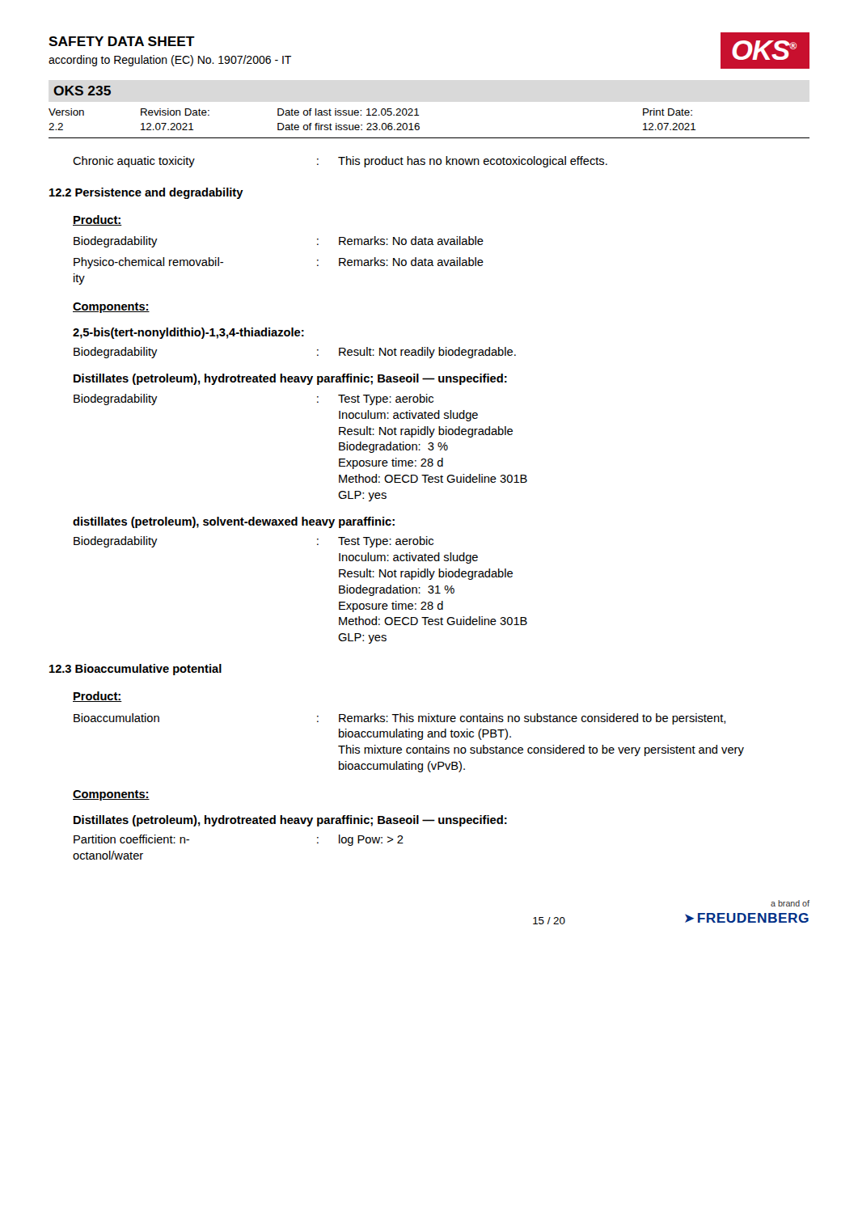SAFETY DATA SHEET
according to Regulation (EC) No. 1907/2006 - IT
OKS®
OKS 235
| Version 2.2 | Revision Date: 12.07.2021 | Date of last issue: 12.05.2021 Date of first issue: 23.06.2016 | Print Date: 12.07.2021 |
| Chronic aquatic toxicity | : | This product has no known ecotoxicological effects. |
12.2 Persistence and degradability
Product:
| Biodegradability | : | Remarks: No data available |
| Physico-chemical removabil- ity | : | Remarks: No data available |
Components:
2,5-bis(tert-nonyldithio)-1,3,4-thiadiazole:
| Biodegradability | : | Result: Not readily biodegradable. |
Distillates (petroleum), hydrotreated heavy paraffinic; Baseoil — unspecified:
| Biodegradability | : | Test Type: aerobic Inoculum: activated sludge Result: Not rapidly biodegradable Biodegradation: 3 % Exposure time: 28 d Method: OECD Test Guideline 301B GLP: yes |
distillates (petroleum), solvent-dewaxed heavy paraffinic:
| Biodegradability | : | Test Type: aerobic Inoculum: activated sludge Result: Not rapidly biodegradable Biodegradation: 31 % Exposure time: 28 d Method: OECD Test Guideline 301B GLP: yes |
12.3 Bioaccumulative potential
Product:
| Bioaccumulation | : | Remarks: This mixture contains no substance considered to be persistent, bioaccumulating and toxic (PBT). This mixture contains no substance considered to be very persistent and very bioaccumulating (vPvB). |
Components:
Distillates (petroleum), hydrotreated heavy paraffinic; Baseoil — unspecified:
| Partition coefficient: n- octanol/water | : | log Pow: > 2 |
15 / 20
a brand of
➤ FREUDENBERG